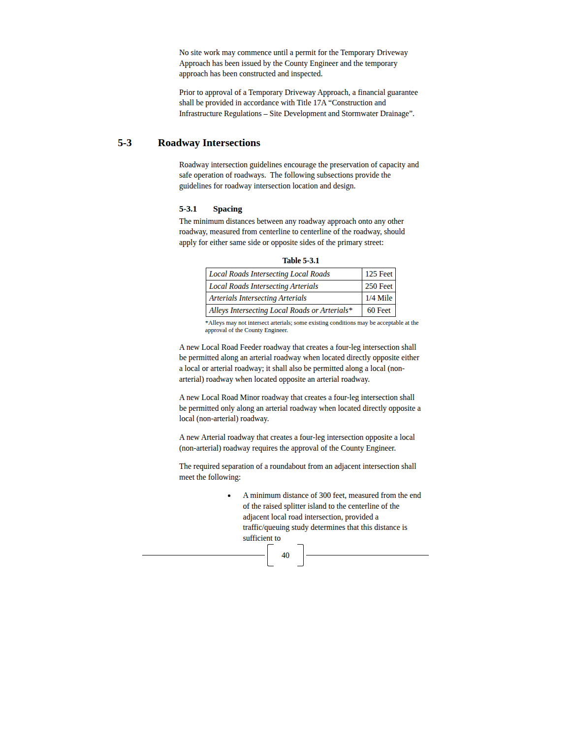No site work may commence until a permit for the Temporary Driveway Approach has been issued by the County Engineer and the temporary approach has been constructed and inspected.
Prior to approval of a Temporary Driveway Approach, a financial guarantee shall be provided in accordance with Title 17A “Construction and Infrastructure Regulations – Site Development and Stormwater Drainage”.
5-3 Roadway Intersections
Roadway intersection guidelines encourage the preservation of capacity and safe operation of roadways. The following subsections provide the guidelines for roadway intersection location and design.
5-3.1 Spacing
The minimum distances between any roadway approach onto any other roadway, measured from centerline to centerline of the roadway, should apply for either same side or opposite sides of the primary street:
Table 5-3.1
| Local Roads Intersecting Local Roads | 125 Feet |
| Local Roads Intersecting Arterials | 250 Feet |
| Arterials Intersecting Arterials | 1/4 Mile |
| Alleys Intersecting Local Roads or Arterials* | 60 Feet |
*Alleys may not intersect arterials; some existing conditions may be acceptable at the approval of the County Engineer.
A new Local Road Feeder roadway that creates a four-leg intersection shall be permitted along an arterial roadway when located directly opposite either a local or arterial roadway; it shall also be permitted along a local (non-arterial) roadway when located opposite an arterial roadway.
A new Local Road Minor roadway that creates a four-leg intersection shall be permitted only along an arterial roadway when located directly opposite a local (non-arterial) roadway.
A new Arterial roadway that creates a four-leg intersection opposite a local (non-arterial) roadway requires the approval of the County Engineer.
The required separation of a roundabout from an adjacent intersection shall meet the following:
A minimum distance of 300 feet, measured from the end of the raised splitter island to the centerline of the adjacent local road intersection, provided a traffic/queuing study determines that this distance is sufficient to
40